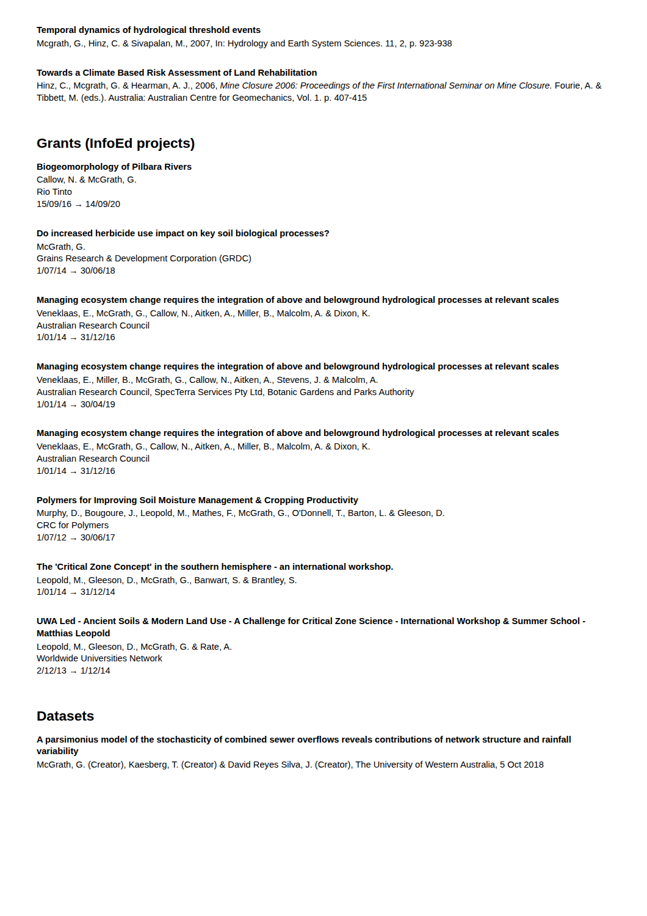Temporal dynamics of hydrological threshold events
Mcgrath, G., Hinz, C. & Sivapalan, M., 2007, In: Hydrology and Earth System Sciences. 11, 2, p. 923-938
Towards a Climate Based Risk Assessment of Land Rehabilitation
Hinz, C., Mcgrath, G. & Hearman, A. J., 2006, Mine Closure 2006: Proceedings of the First International Seminar on Mine Closure. Fourie, A. & Tibbett, M. (eds.). Australia: Australian Centre for Geomechanics, Vol. 1. p. 407-415
Grants (InfoEd projects)
Biogeomorphology of Pilbara Rivers
Callow, N. & McGrath, G.
Rio Tinto
15/09/16 → 14/09/20
Do increased herbicide use impact on key soil biological processes?
McGrath, G.
Grains Research & Development Corporation (GRDC)
1/07/14 → 30/06/18
Managing ecosystem change requires the integration of above and belowground hydrological processes at relevant scales
Veneklaas, E., McGrath, G., Callow, N., Aitken, A., Miller, B., Malcolm, A. & Dixon, K.
Australian Research Council
1/01/14 → 31/12/16
Managing ecosystem change requires the integration of above and belowground hydrological processes at relevant scales
Veneklaas, E., Miller, B., McGrath, G., Callow, N., Aitken, A., Stevens, J. & Malcolm, A.
Australian Research Council, SpecTerra Services Pty Ltd, Botanic Gardens and Parks Authority
1/01/14 → 30/04/19
Managing ecosystem change requires the integration of above and belowground hydrological processes at relevant scales
Veneklaas, E., McGrath, G., Callow, N., Aitken, A., Miller, B., Malcolm, A. & Dixon, K.
Australian Research Council
1/01/14 → 31/12/16
Polymers for Improving Soil Moisture Management & Cropping Productivity
Murphy, D., Bougoure, J., Leopold, M., Mathes, F., McGrath, G., O'Donnell, T., Barton, L. & Gleeson, D.
CRC for Polymers
1/07/12 → 30/06/17
The 'Critical Zone Concept' in the southern hemisphere - an international workshop.
Leopold, M., Gleeson, D., McGrath, G., Banwart, S. & Brantley, S.
1/01/14 → 31/12/14
UWA Led - Ancient Soils & Modern Land Use - A Challenge for Critical Zone Science - International Workshop & Summer School - Matthias Leopold
Leopold, M., Gleeson, D., McGrath, G. & Rate, A.
Worldwide Universities Network
2/12/13 → 1/12/14
Datasets
A parsimonius model of the stochasticity of combined sewer overflows reveals contributions of network structure and rainfall variability
McGrath, G. (Creator), Kaesberg, T. (Creator) & David Reyes Silva, J. (Creator), The University of Western Australia, 5 Oct 2018